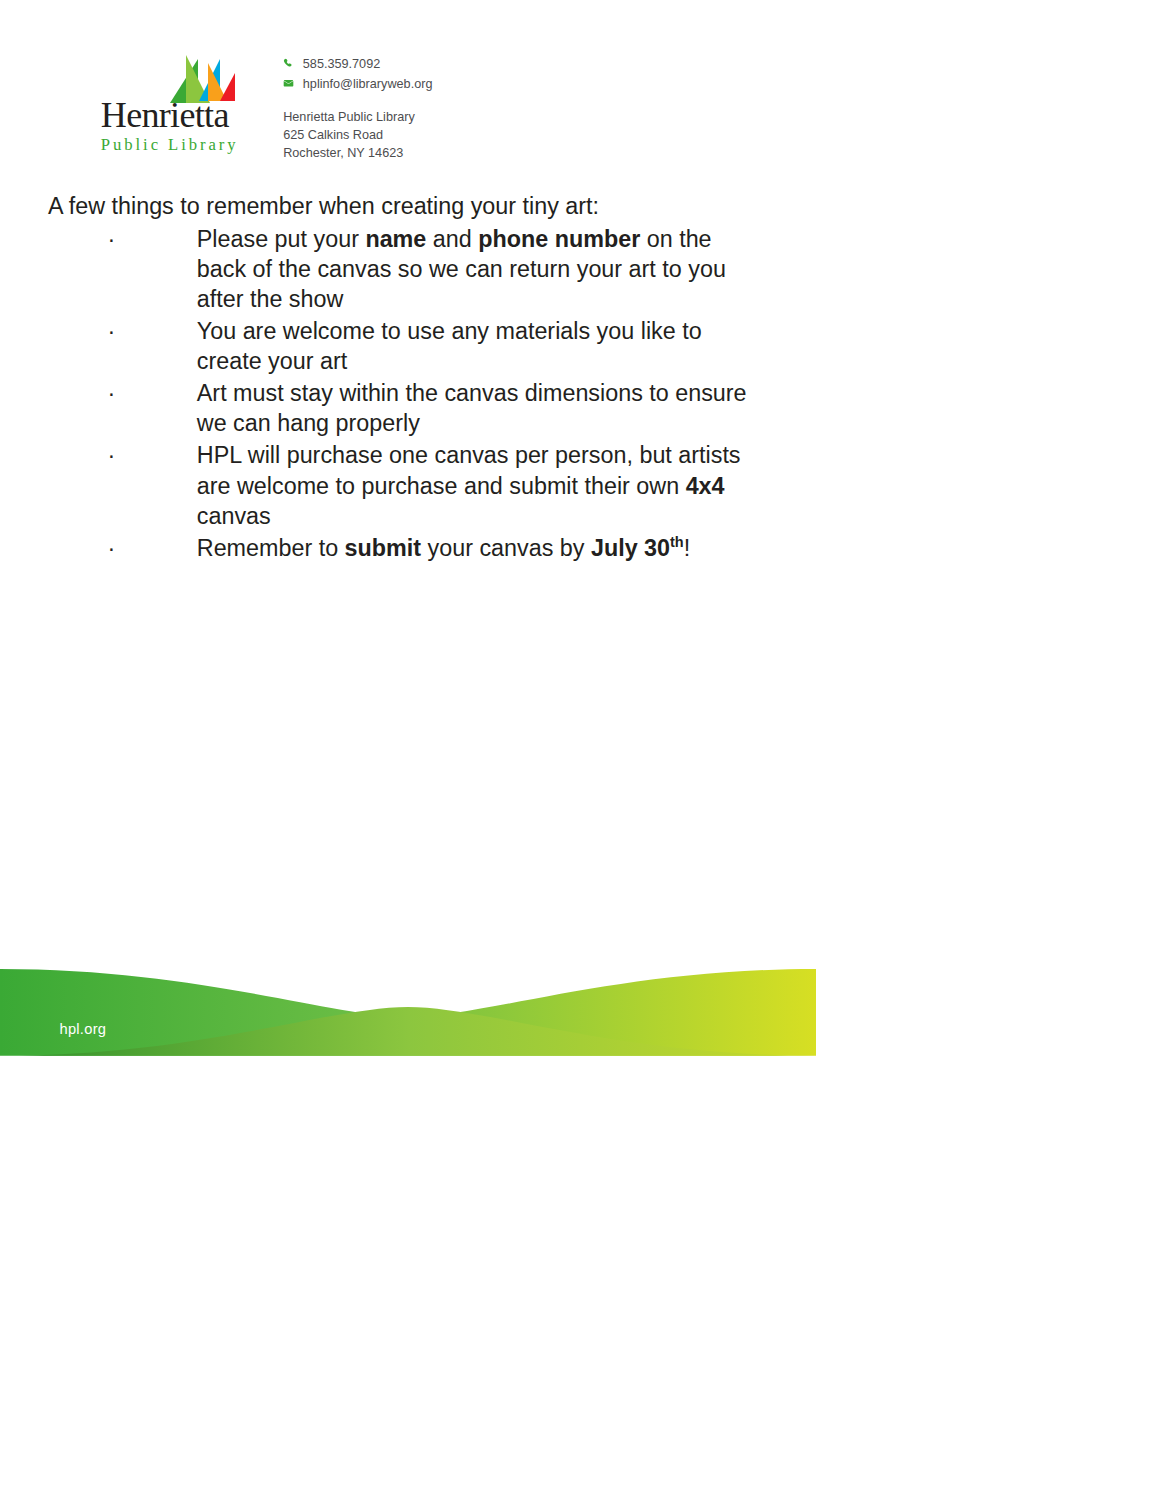Henrietta
Public Library
585.359.7092
hplinfo@libraryweb.org
Henrietta Public Library
625 Calkins Road
Rochester, NY 14623
A few things to remember when creating your tiny art:
·Please put your name and phone number on the back of the canvas so we can return your art to you after the show
·You are welcome to use any materials you like to create your art
·Art must stay within the canvas dimensions to ensure we can hang properly
·HPL will purchase one canvas per person, but artists are welcome to purchase and submit their own 4x4 canvas
·Remember to submit your canvas by July 30th!
hpl.org